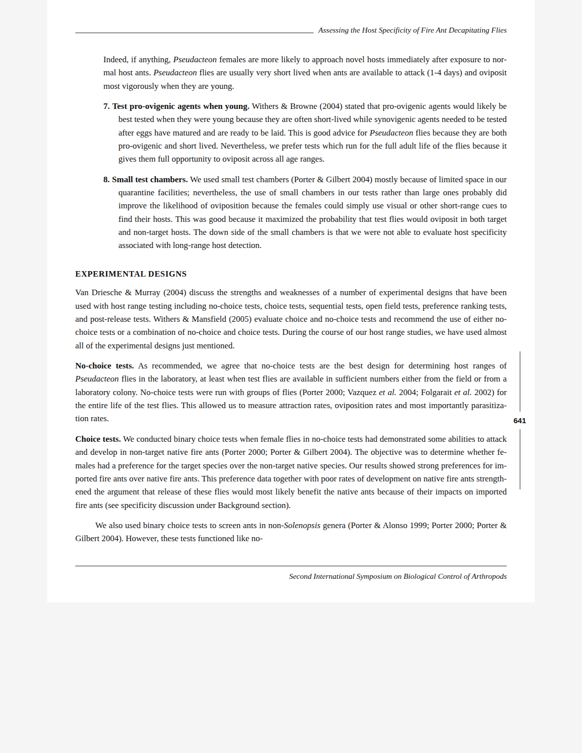Assessing the Host Specificity of Fire Ant Decapitating Flies
641
Indeed, if anything, Pseudacteon females are more likely to approach novel hosts immediately after exposure to normal host ants. Pseudacteon flies are usually very short lived when ants are available to attack (1-4 days) and oviposit most vigorously when they are young.
7. Test pro-ovigenic agents when young. Withers & Browne (2004) stated that pro-ovigenic agents would likely be best tested when they were young because they are often short-lived while synovigenic agents needed to be tested after eggs have matured and are ready to be laid. This is good advice for Pseudacteon flies because they are both pro-ovigenic and short lived. Nevertheless, we prefer tests which run for the full adult life of the flies because it gives them full opportunity to oviposit across all age ranges.
8. Small test chambers. We used small test chambers (Porter & Gilbert 2004) mostly because of limited space in our quarantine facilities; nevertheless, the use of small chambers in our tests rather than large ones probably did improve the likelihood of oviposition because the females could simply use visual or other short-range cues to find their hosts. This was good because it maximized the probability that test flies would oviposit in both target and non-target hosts. The down side of the small chambers is that we were not able to evaluate host specificity associated with long-range host detection.
Experimental Designs
Van Driesche & Murray (2004) discuss the strengths and weaknesses of a number of experimental designs that have been used with host range testing including no-choice tests, choice tests, sequential tests, open field tests, preference ranking tests, and post-release tests. Withers & Mansfield (2005) evaluate choice and no-choice tests and recommend the use of either no-choice tests or a combination of no-choice and choice tests. During the course of our host range studies, we have used almost all of the experimental designs just mentioned.
No-choice tests. As recommended, we agree that no-choice tests are the best design for determining host ranges of Pseudacteon flies in the laboratory, at least when test flies are available in sufficient numbers either from the field or from a laboratory colony. No-choice tests were run with groups of flies (Porter 2000; Vazquez et al. 2004; Folgarait et al. 2002) for the entire life of the test flies. This allowed us to measure attraction rates, oviposition rates and most importantly parasitization rates.
Choice tests. We conducted binary choice tests when female flies in no-choice tests had demonstrated some abilities to attack and develop in non-target native fire ants (Porter 2000; Porter & Gilbert 2004). The objective was to determine whether females had a preference for the target species over the non-target native species. Our results showed strong preferences for imported fire ants over native fire ants. This preference data together with poor rates of development on native fire ants strengthened the argument that release of these flies would most likely benefit the native ants because of their impacts on imported fire ants (see specificity discussion under Background section).
We also used binary choice tests to screen ants in non-Solenopsis genera (Porter & Alonso 1999; Porter 2000; Porter & Gilbert 2004). However, these tests functioned like no-
Second International Symposium on Biological Control of Arthropods